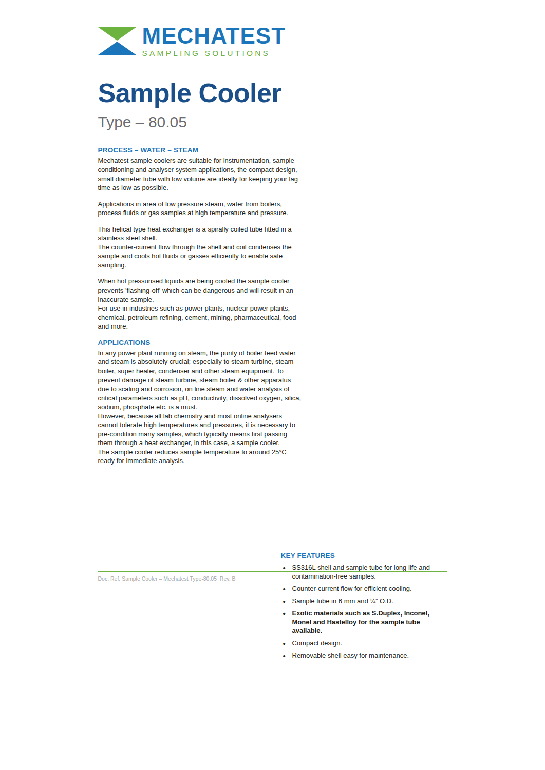MECHATEST SAMPLING SOLUTIONS
Sample Cooler
Type – 80.05
PROCESS – WATER – STEAM
Mechatest sample coolers are suitable for instrumentation, sample conditioning and analyser system applications, the compact design, small diameter tube with low volume are ideally for keeping your lag time as low as possible.
Applications in area of low pressure steam, water from boilers, process fluids or gas samples at high temperature and pressure.
This helical type heat exchanger is a spirally coiled tube fitted in a stainless steel shell.
The counter-current flow through the shell and coil condenses the sample and cools hot fluids or gasses efficiently to enable safe sampling.
When hot pressurised liquids are being cooled the sample cooler prevents 'flashing-off' which can be dangerous and will result in an inaccurate sample.
For use in industries such as power plants, nuclear power plants, chemical, petroleum refining, cement, mining, pharmaceutical, food and more.
APPLICATIONS
In any power plant running on steam, the purity of boiler feed water and steam is absolutely crucial; especially to steam turbine, steam boiler, super heater, condenser and other steam equipment. To prevent damage of steam turbine, steam boiler & other apparatus due to scaling and corrosion, on line steam and water analysis of critical parameters such as pH, conductivity, dissolved oxygen, silica, sodium, phosphate etc. is a must.
However, because all lab chemistry and most online analysers cannot tolerate high temperatures and pressures, it is necessary to pre-condition many samples, which typically means first passing them through a heat exchanger, in this case, a sample cooler.
The sample cooler reduces sample temperature to around 25°C ready for immediate analysis.
KEY FEATURES
SS316L shell and sample tube for long life and contamination-free samples.
Counter-current flow for efficient cooling.
Sample tube in 6 mm and ¼” O.D.
Exotic materials such as S.Duplex, Inconel, Monel and Hastelloy for the sample tube available.
Compact design.
Removable shell easy for maintenance.
Doc. Ref. Sample Cooler – Mechatest Type-80.05 Rev. B